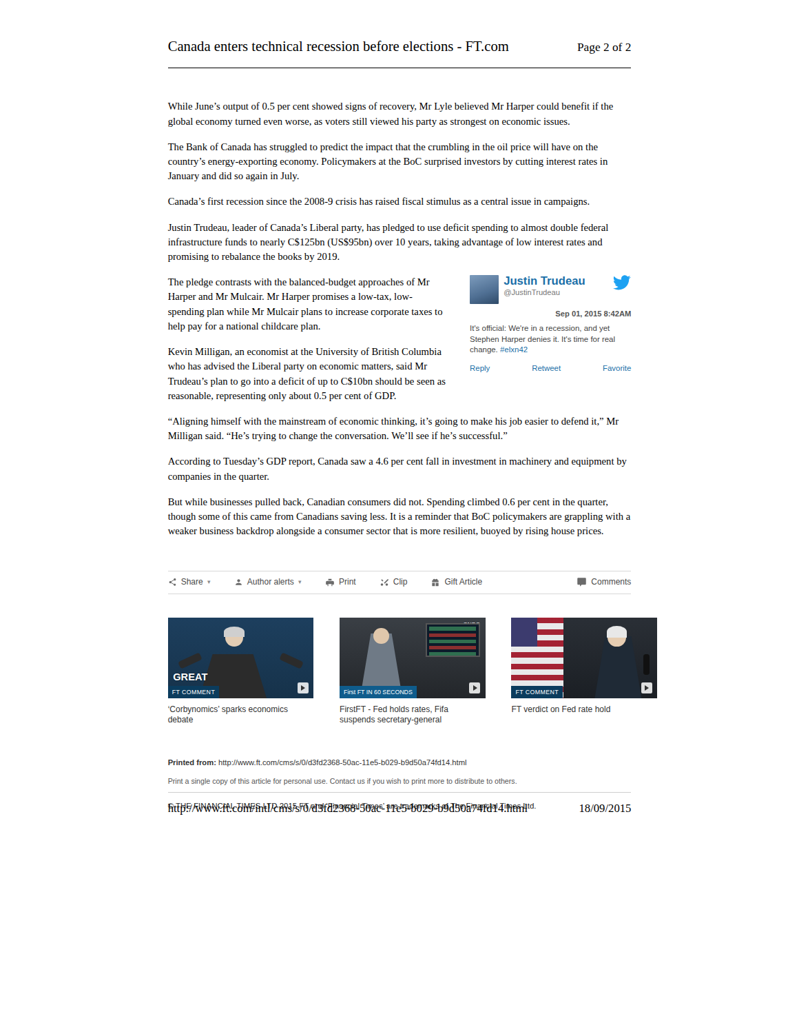Canada enters technical recession before elections - FT.com
Page 2 of 2
While June’s output of 0.5 per cent showed signs of recovery, Mr Lyle believed Mr Harper could benefit if the global economy turned even worse, as voters still viewed his party as strongest on economic issues.
The Bank of Canada has struggled to predict the impact that the crumbling in the oil price will have on the country’s energy-exporting economy. Policymakers at the BoC surprised investors by cutting interest rates in January and did so again in July.
Canada’s first recession since the 2008-9 crisis has raised fiscal stimulus as a central issue in campaigns.
Justin Trudeau, leader of Canada’s Liberal party, has pledged to use deficit spending to almost double federal infrastructure funds to nearly C$125bn (US$95bn) over 10 years, taking advantage of low interest rates and promising to rebalance the books by 2019.
Justin Trudeau
@JustinTrudeau
Sep 01, 2015 8:42AM
It's official: We're in a recession, and yet Stephen Harper denies it. It's time for real change. #elxn42
Reply Retweet Favorite
The pledge contrasts with the balanced-budget approaches of Mr Harper and Mr Mulcair. Mr Harper promises a low-tax, low-spending plan while Mr Mulcair plans to increase corporate taxes to help pay for a national childcare plan.
Kevin Milligan, an economist at the University of British Columbia who has advised the Liberal party on economic matters, said Mr Trudeau’s plan to go into a deficit of up to C$10bn should be seen as reasonable, representing only about 0.5 per cent of GDP.
“Aligning himself with the mainstream of economic thinking, it’s going to make his job easier to defend it,” Mr Milligan said. “He’s trying to change the conversation. We’ll see if he’s successful.”
According to Tuesday’s GDP report, Canada saw a 4.6 per cent fall in investment in machinery and equipment by companies in the quarter.
But while businesses pulled back, Canadian consumers did not. Spending climbed 0.6 per cent in the quarter, though some of this came from Canadians saving less. It is a reminder that BoC policymakers are grappling with a weaker business backdrop alongside a consumer sector that is more resilient, buoyed by rising house prices.
Share▾
Author alerts▾
Print
Clip
Gift Article
Comments
GREAT
FT COMMENT
‘Corbynomics’ sparks economics debate
CNBC
First FT IN 60 SECONDS
FirstFT - Fed holds rates, Fifa suspends secretary-general
FT COMMENT
FT verdict on Fed rate hold
Printed from: http://www.ft.com/cms/s/0/d3fd2368-50ac-11e5-b029-b9d50a74fd14.html
Print a single copy of this article for personal use. Contact us if you wish to print more to distribute to others.
© THE FINANCIAL TIMES LTD 2015 FT and ‘Financial Times’ are trademarks of The Financial Times Ltd.
http://www.ft.com/intl/cms/s/0/d3fd2368-50ac-11e5-b029-b9d50a74fd14.html
18/09/2015